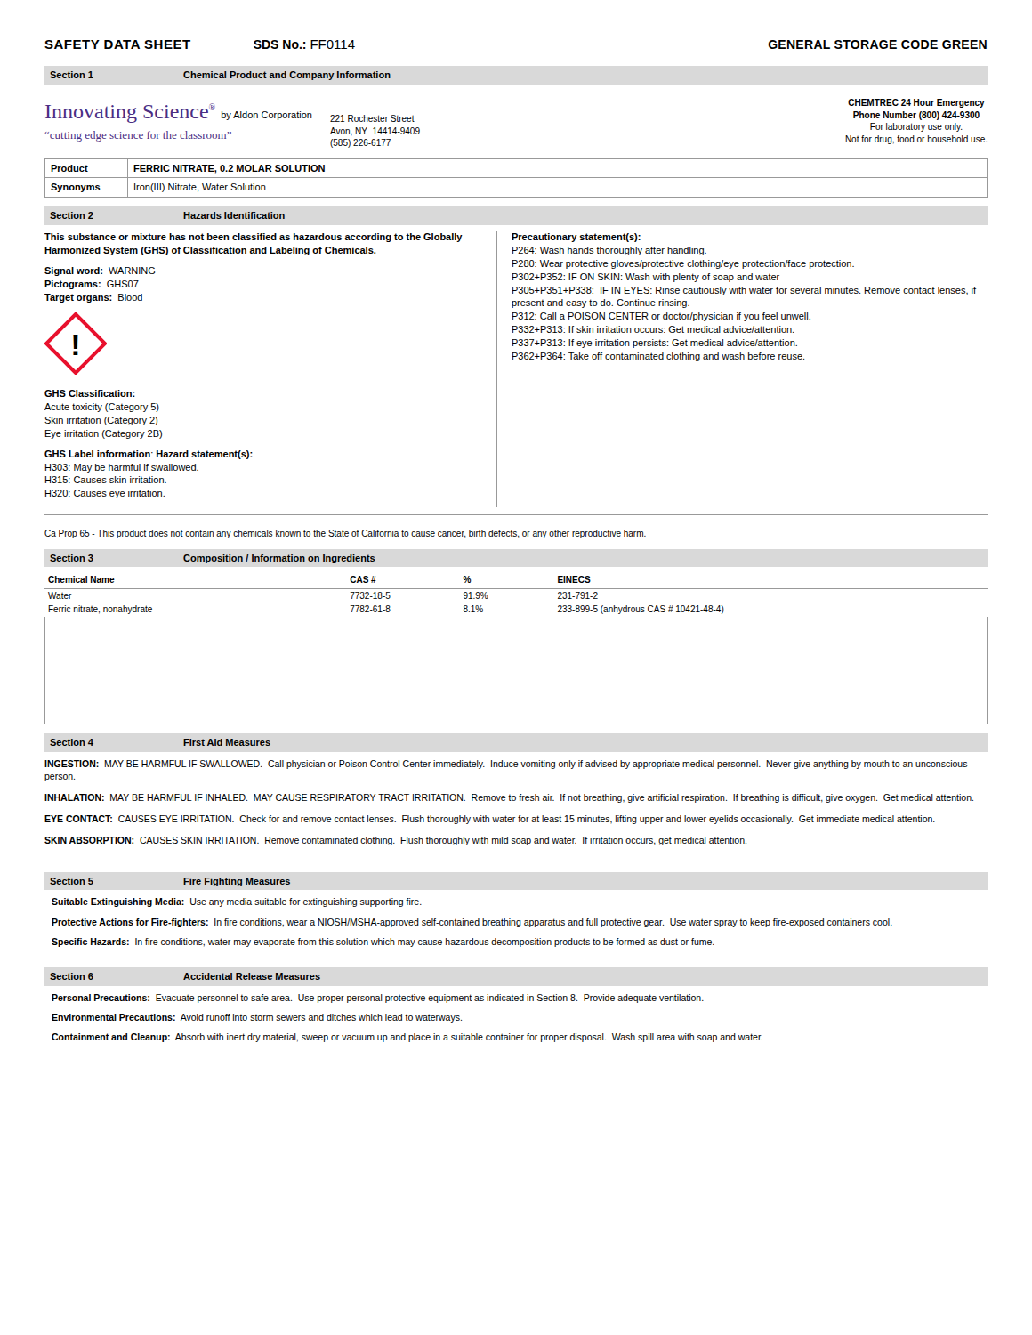SAFETY DATA SHEET SDS No.: FF0114 GENERAL STORAGE CODE GREEN
Section 1 Chemical Product and Company Information
Innovating Science® by Aldon Corporation
“cutting edge science for the classroom”
221 Rochester Street
Avon, NY 14414-9409
(585) 226-6177
CHEMTREC 24 Hour Emergency
Phone Number (800) 424-9300
For laboratory use only.
Not for drug, food or household use.
| Product | FERRIC NITRATE, 0.2 MOLAR SOLUTION |
| Synonyms | Iron(III) Nitrate, Water Solution |
Section 2 Hazards Identification
This substance or mixture has not been classified as hazardous according to the Globally Harmonized System (GHS) of Classification and Labeling of Chemicals.
Signal word: WARNING
Pictograms: GHS07
Target organs: Blood
!
GHS Classification:
Acute toxicity (Category 5)
Skin irritation (Category 2)
Eye irritation (Category 2B)
GHS Label information: Hazard statement(s):
H303: May be harmful if swallowed.
H315: Causes skin irritation.
H320: Causes eye irritation.
Precautionary statement(s):
P264: Wash hands thoroughly after handling.
P280: Wear protective gloves/protective clothing/eye protection/face protection.
P302+P352: IF ON SKIN: Wash with plenty of soap and water
P305+P351+P338: IF IN EYES: Rinse cautiously with water for several minutes. Remove contact lenses, if present and easy to do. Continue rinsing.
P312: Call a POISON CENTER or doctor/physician if you feel unwell.
P332+P313: If skin irritation occurs: Get medical advice/attention.
P337+P313: If eye irritation persists: Get medical advice/attention.
P362+P364: Take off contaminated clothing and wash before reuse.
Ca Prop 65 - This product does not contain any chemicals known to the State of California to cause cancer, birth defects, or any other reproductive harm.
Section 3 Composition / Information on Ingredients
| Chemical Name | CAS # | % | EINECS |
| --- | --- | --- | --- |
| Water | 7732-18-5 | 91.9% | 231-791-2 |
| Ferric nitrate, nonahydrate | 7782-61-8 | 8.1% | 233-899-5 (anhydrous CAS # 10421-48-4) |
Section 4 First Aid Measures
INGESTION: MAY BE HARMFUL IF SWALLOWED. Call physician or Poison Control Center immediately. Induce vomiting only if advised by appropriate medical personnel. Never give anything by mouth to an unconscious person.
INHALATION: MAY BE HARMFUL IF INHALED. MAY CAUSE RESPIRATORY TRACT IRRITATION. Remove to fresh air. If not breathing, give artificial respiration. If breathing is difficult, give oxygen. Get medical attention.
EYE CONTACT: CAUSES EYE IRRITATION. Check for and remove contact lenses. Flush thoroughly with water for at least 15 minutes, lifting upper and lower eyelids occasionally. Get immediate medical attention.
SKIN ABSORPTION: CAUSES SKIN IRRITATION. Remove contaminated clothing. Flush thoroughly with mild soap and water. If irritation occurs, get medical attention.
Section 5 Fire Fighting Measures
Suitable Extinguishing Media: Use any media suitable for extinguishing supporting fire.
Protective Actions for Fire-fighters: In fire conditions, wear a NIOSH/MSHA-approved self-contained breathing apparatus and full protective gear. Use water spray to keep fire-exposed containers cool.
Specific Hazards: In fire conditions, water may evaporate from this solution which may cause hazardous decomposition products to be formed as dust or fume.
Section 6 Accidental Release Measures
Personal Precautions: Evacuate personnel to safe area. Use proper personal protective equipment as indicated in Section 8. Provide adequate ventilation.
Environmental Precautions: Avoid runoff into storm sewers and ditches which lead to waterways.
Containment and Cleanup: Absorb with inert dry material, sweep or vacuum up and place in a suitable container for proper disposal. Wash spill area with soap and water.